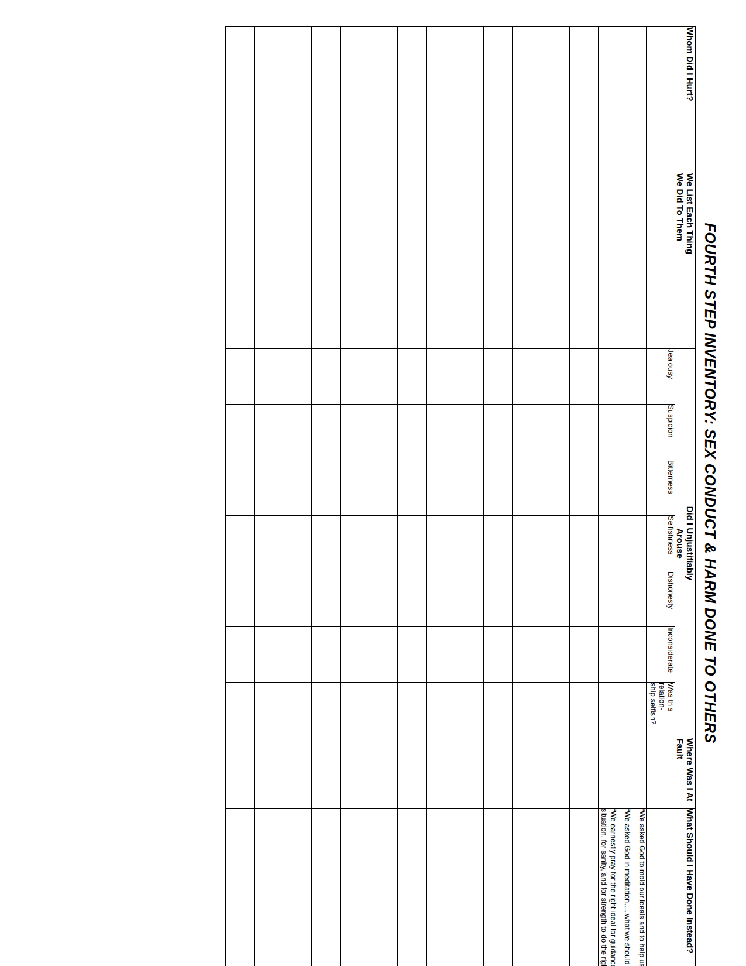FOURTH STEP INVENTORY: SEX CONDUCT & HARM DONE TO OTHERS
| Whom Did I Hurt? | We List Each Thing We Did To Them | Did I Unjustifiably Arouse | Where Was I At Fault | What Should I Have Done Instead? |
| --- | --- | --- | --- | --- |
| Jealousy | Suspicion | Bitterness | Selfishness | Dishonesty | Inconsiderate | Was this relation- ship selfish? |
| | | | | | | | | | | “We asked God to mold our ideals and to help us live up to them.” “We asked God in meditation…..what we should do for each specific matter.” “We earnestly pray for the right ideal for guidance in each questionable situation, for sanity, and for strength to do the right thing.” |